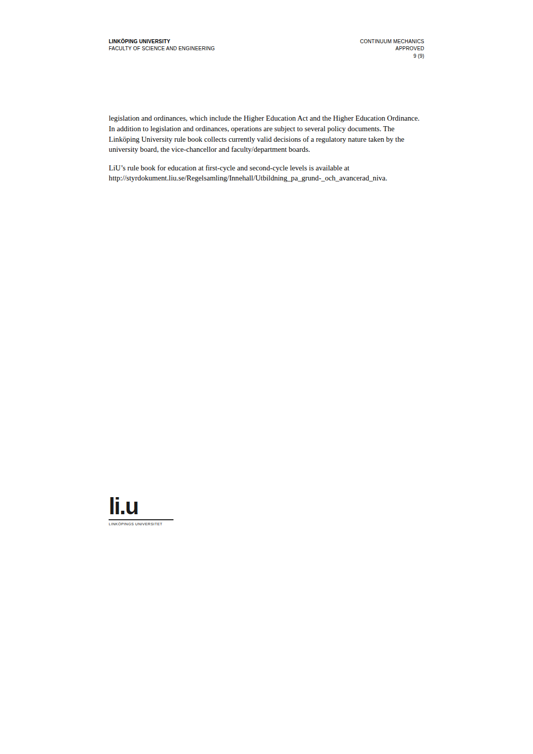LINKÖPING UNIVERSITY
FACULTY OF SCIENCE AND ENGINEERING
CONTINUUM MECHANICS
APPROVED
9 (9)
legislation and ordinances, which include the Higher Education Act and the Higher Education Ordinance. In addition to legislation and ordinances, operations are subject to several policy documents. The Linköping University rule book collects currently valid decisions of a regulatory nature taken by the university board, the vice-chancellor and faculty/department boards.
LiU’s rule book for education at first-cycle and second-cycle levels is available at http://styrdokument.liu.se/Regelsamling/Innehall/Utbildning_pa_grund-_och_avancerad_niva.
li.u
LINKÖPINGS UNIVERSITET